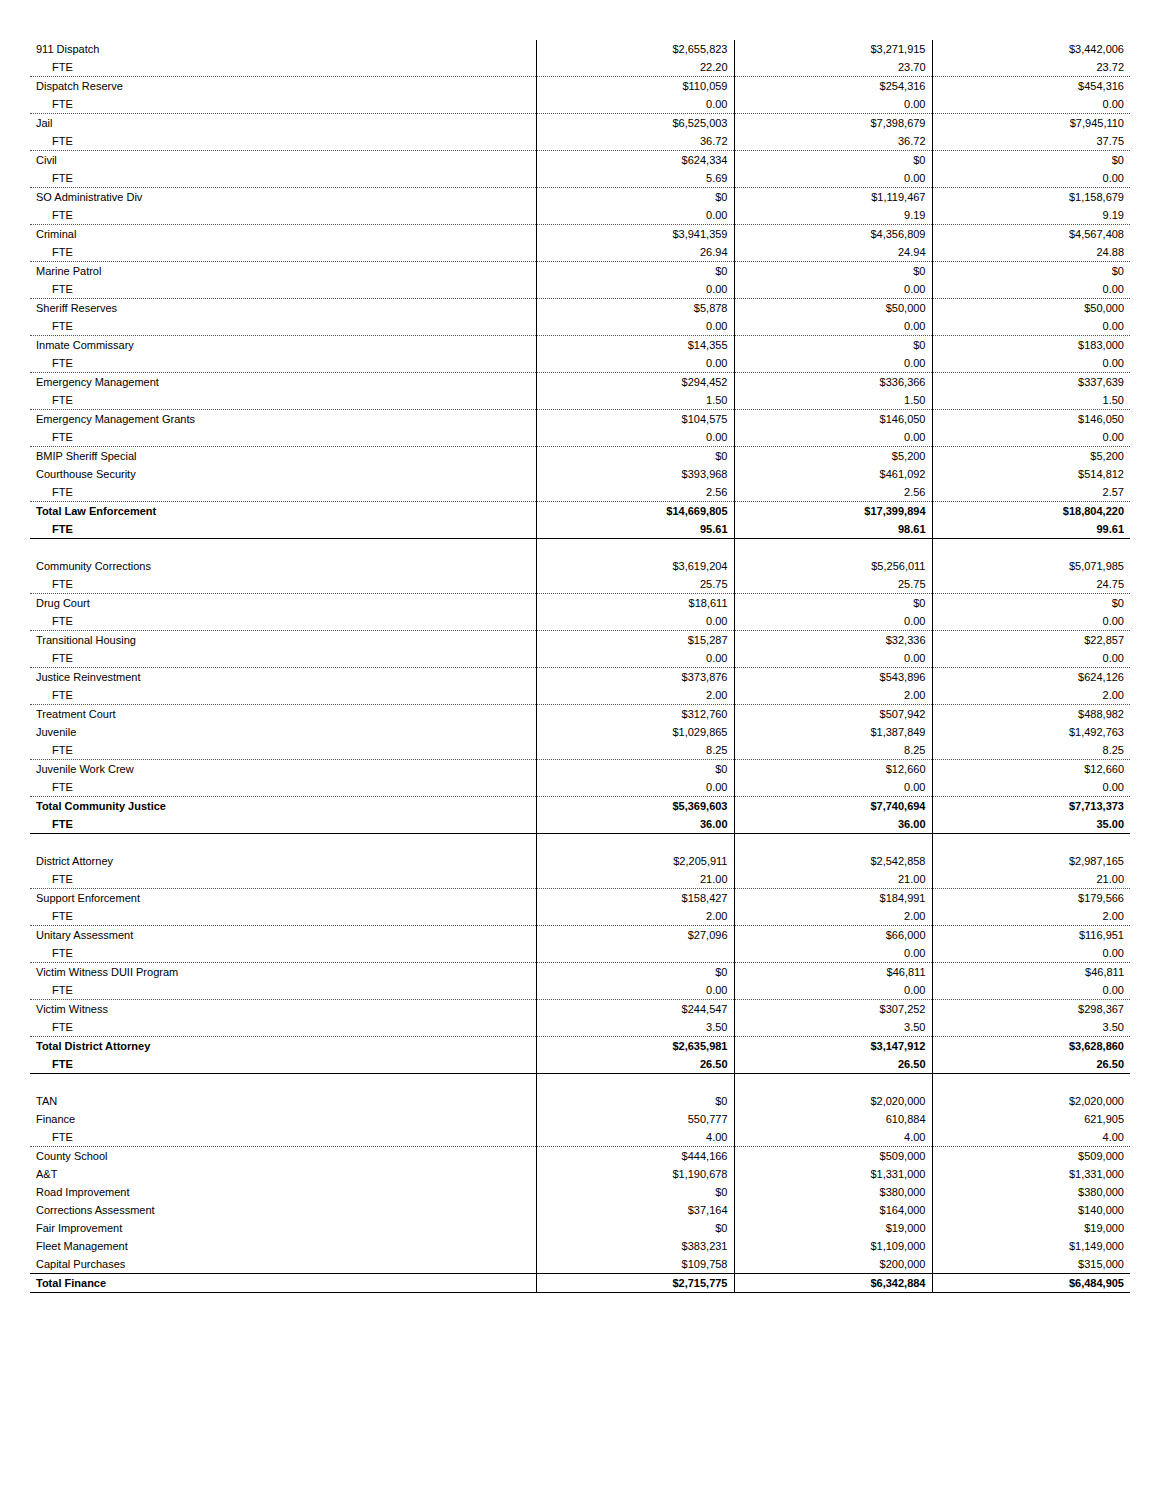| 911 Dispatch | $2,655,823 | $3,271,915 | $3,442,006 |
| FTE | 22.20 | 23.70 | 23.72 |
| Dispatch Reserve | $110,059 | $254,316 | $454,316 |
| FTE | 0.00 | 0.00 | 0.00 |
| Jail | $6,525,003 | $7,398,679 | $7,945,110 |
| FTE | 36.72 | 36.72 | 37.75 |
| Civil | $624,334 | $0 | $0 |
| FTE | 5.69 | 0.00 | 0.00 |
| SO Administrative Div | $0 | $1,119,467 | $1,158,679 |
| FTE | 0.00 | 9.19 | 9.19 |
| Criminal | $3,941,359 | $4,356,809 | $4,567,408 |
| FTE | 26.94 | 24.94 | 24.88 |
| Marine Patrol | $0 | $0 | $0 |
| FTE | 0.00 | 0.00 | 0.00 |
| Sheriff Reserves | $5,878 | $50,000 | $50,000 |
| FTE | 0.00 | 0.00 | 0.00 |
| Inmate Commissary | $14,355 | $0 | $183,000 |
| FTE | 0.00 | 0.00 | 0.00 |
| Emergency Management | $294,452 | $336,366 | $337,639 |
| FTE | 1.50 | 1.50 | 1.50 |
| Emergency Management Grants | $104,575 | $146,050 | $146,050 |
| FTE | 0.00 | 0.00 | 0.00 |
| BMIP Sheriff Special | $0 | $5,200 | $5,200 |
| Courthouse Security | $393,968 | $461,092 | $514,812 |
| FTE | 2.56 | 2.56 | 2.57 |
| Total Law Enforcement | $14,669,805 | $17,399,894 | $18,804,220 |
| FTE | 95.61 | 98.61 | 99.61 |
| Community Corrections | $3,619,204 | $5,256,011 | $5,071,985 |
| FTE | 25.75 | 25.75 | 24.75 |
| Drug Court | $18,611 | $0 | $0 |
| FTE | 0.00 | 0.00 | 0.00 |
| Transitional Housing | $15,287 | $32,336 | $22,857 |
| FTE | 0.00 | 0.00 | 0.00 |
| Justice Reinvestment | $373,876 | $543,896 | $624,126 |
| FTE | 2.00 | 2.00 | 2.00 |
| Treatment Court | $312,760 | $507,942 | $488,982 |
| Juvenile | $1,029,865 | $1,387,849 | $1,492,763 |
| FTE | 8.25 | 8.25 | 8.25 |
| Juvenile Work Crew | $0 | $12,660 | $12,660 |
| FTE | 0.00 | 0.00 | 0.00 |
| Total Community Justice | $5,369,603 | $7,740,694 | $7,713,373 |
| FTE | 36.00 | 36.00 | 35.00 |
| District Attorney | $2,205,911 | $2,542,858 | $2,987,165 |
| FTE | 21.00 | 21.00 | 21.00 |
| Support Enforcement | $158,427 | $184,991 | $179,566 |
| FTE | 2.00 | 2.00 | 2.00 |
| Unitary Assessment | $27,096 | $66,000 | $116,951 |
| FTE | | 0.00 | 0.00 |
| Victim Witness DUII Program | $0 | $46,811 | $46,811 |
| FTE | 0.00 | 0.00 | 0.00 |
| Victim Witness | $244,547 | $307,252 | $298,367 |
| FTE | 3.50 | 3.50 | 3.50 |
| Total District Attorney | $2,635,981 | $3,147,912 | $3,628,860 |
| FTE | 26.50 | 26.50 | 26.50 |
| TAN | $0 | $2,020,000 | $2,020,000 |
| Finance | 550,777 | 610,884 | 621,905 |
| FTE | 4.00 | 4.00 | 4.00 |
| County School | $444,166 | $509,000 | $509,000 |
| A&T | $1,190,678 | $1,331,000 | $1,331,000 |
| Road Improvement | $0 | $380,000 | $380,000 |
| Corrections Assessment | $37,164 | $164,000 | $140,000 |
| Fair Improvement | $0 | $19,000 | $19,000 |
| Fleet Management | $383,231 | $1,109,000 | $1,149,000 |
| Capital Purchases | $109,758 | $200,000 | $315,000 |
| Total Finance | $2,715,775 | $6,342,884 | $6,484,905 |